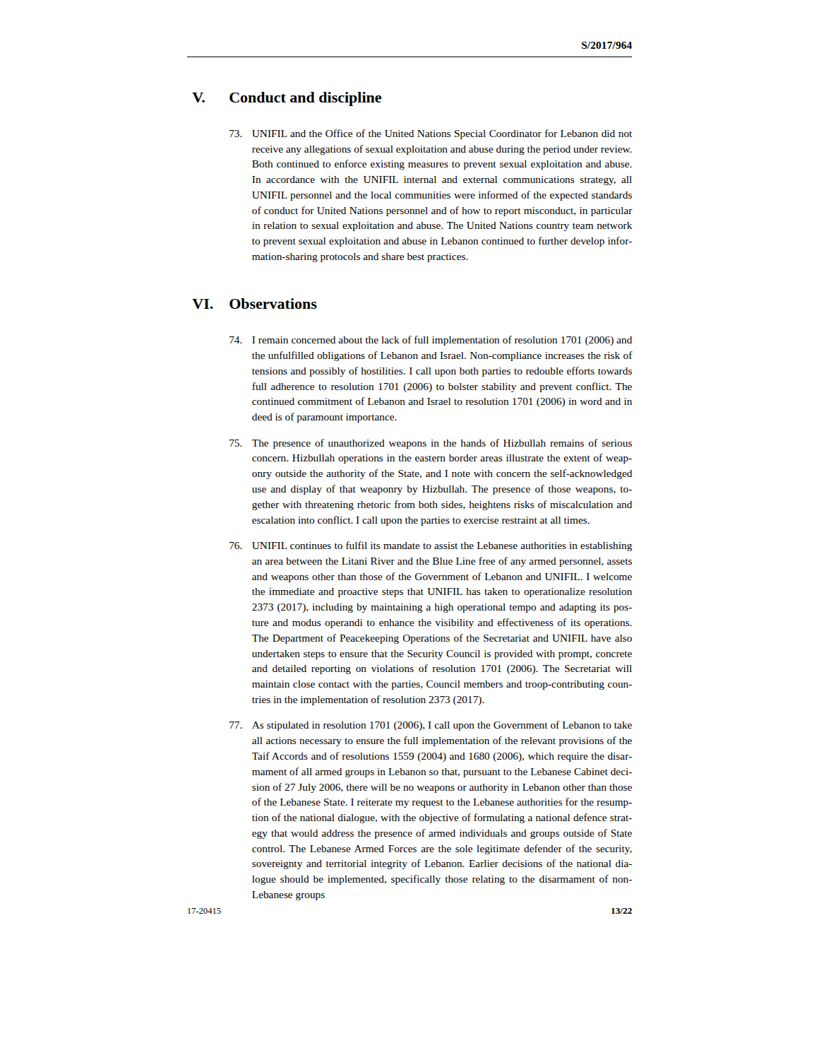S/2017/964
V. Conduct and discipline
73. UNIFIL and the Office of the United Nations Special Coordinator for Lebanon did not receive any allegations of sexual exploitation and abuse during the period under review. Both continued to enforce existing measures to prevent sexual exploitation and abuse. In accordance with the UNIFIL internal and external communications strategy, all UNIFIL personnel and the local communities were informed of the expected standards of conduct for United Nations personnel and of how to report misconduct, in particular in relation to sexual exploitation and abuse. The United Nations country team network to prevent sexual exploitation and abuse in Lebanon continued to further develop information-sharing protocols and share best practices.
VI. Observations
74. I remain concerned about the lack of full implementation of resolution 1701 (2006) and the unfulfilled obligations of Lebanon and Israel. Non-compliance increases the risk of tensions and possibly of hostilities. I call upon both parties to redouble efforts towards full adherence to resolution 1701 (2006) to bolster stability and prevent conflict. The continued commitment of Lebanon and Israel to resolution 1701 (2006) in word and in deed is of paramount importance.
75. The presence of unauthorized weapons in the hands of Hizbullah remains of serious concern. Hizbullah operations in the eastern border areas illustrate the extent of weaponry outside the authority of the State, and I note with concern the self-acknowledged use and display of that weaponry by Hizbullah. The presence of those weapons, together with threatening rhetoric from both sides, heightens risks of miscalculation and escalation into conflict. I call upon the parties to exercise restraint at all times.
76. UNIFIL continues to fulfil its mandate to assist the Lebanese authorities in establishing an area between the Litani River and the Blue Line free of any armed personnel, assets and weapons other than those of the Government of Lebanon and UNIFIL. I welcome the immediate and proactive steps that UNIFIL has taken to operationalize resolution 2373 (2017), including by maintaining a high operational tempo and adapting its posture and modus operandi to enhance the visibility and effectiveness of its operations. The Department of Peacekeeping Operations of the Secretariat and UNIFIL have also undertaken steps to ensure that the Security Council is provided with prompt, concrete and detailed reporting on violations of resolution 1701 (2006). The Secretariat will maintain close contact with the parties, Council members and troop-contributing countries in the implementation of resolution 2373 (2017).
77. As stipulated in resolution 1701 (2006), I call upon the Government of Lebanon to take all actions necessary to ensure the full implementation of the relevant provisions of the Taif Accords and of resolutions 1559 (2004) and 1680 (2006), which require the disarmament of all armed groups in Lebanon so that, pursuant to the Lebanese Cabinet decision of 27 July 2006, there will be no weapons or authority in Lebanon other than those of the Lebanese State. I reiterate my request to the Lebanese authorities for the resumption of the national dialogue, with the objective of formulating a national defence strategy that would address the presence of armed individuals and groups outside of State control. The Lebanese Armed Forces are the sole legitimate defender of the security, sovereignty and territorial integrity of Lebanon. Earlier decisions of the national dialogue should be implemented, specifically those relating to the disarmament of non-Lebanese groups
17-20415 13/22